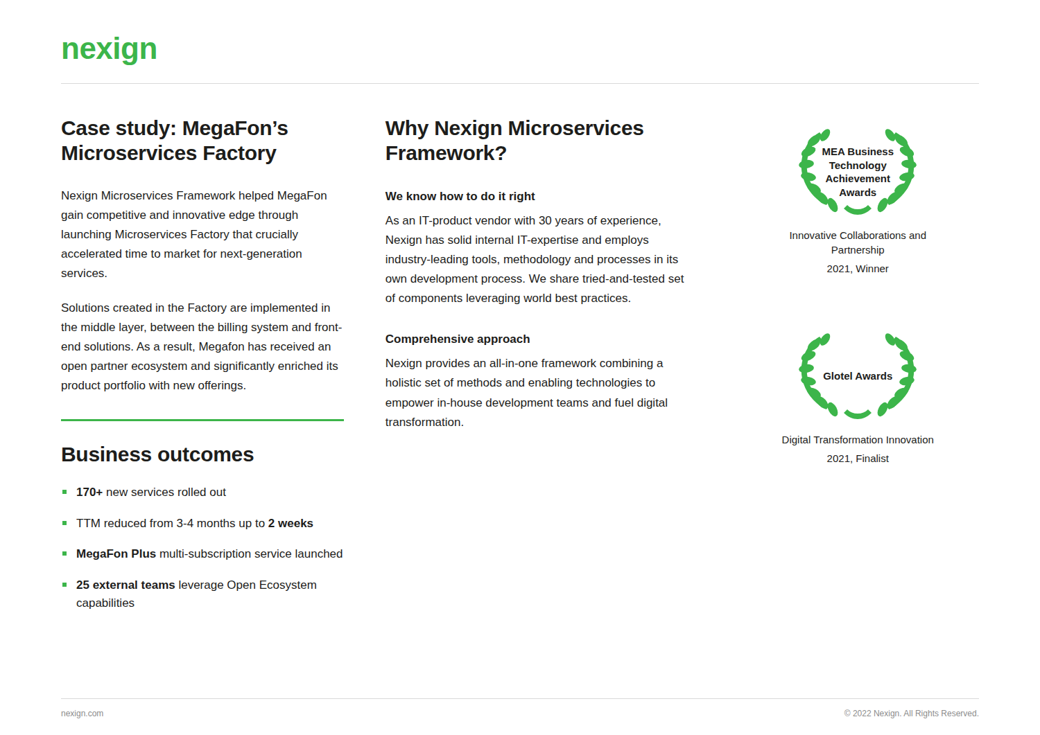nexign
Case study: MegaFon’s Microservices Factory
Nexign Microservices Framework helped MegaFon gain competitive and innovative edge through launching Microservices Factory that crucially accelerated time to market for next-generation services.
Solutions created in the Factory are implemented in the middle layer, between the billing system and front-end solutions. As a result, Megafon has received an open partner ecosystem and significantly enriched its product portfolio with new offerings.
Business outcomes
170+ new services rolled out
TTM reduced from 3-4 months up to 2 weeks
MegaFon Plus multi-subscription service launched
25 external teams leverage Open Ecosystem capabilities
Why Nexign Microservices Framework?
We know how to do it right
As an IT-product vendor with 30 years of experience, Nexign has solid internal IT-expertise and employs industry-leading tools, methodology and processes in its own development process. We share tried-and-tested set of components leveraging world best practices.
Comprehensive approach
Nexign provides an all-in-one framework combining a holistic set of methods and enabling technologies to empower in-house development teams and fuel digital transformation.
MEA Business Technology Achievement Awards
Innovative Collaborations and Partnership
2021, Winner
Glotel Awards
Digital Transformation Innovation
2021, Finalist
nexign.com © 2022 Nexign. All Rights Reserved.